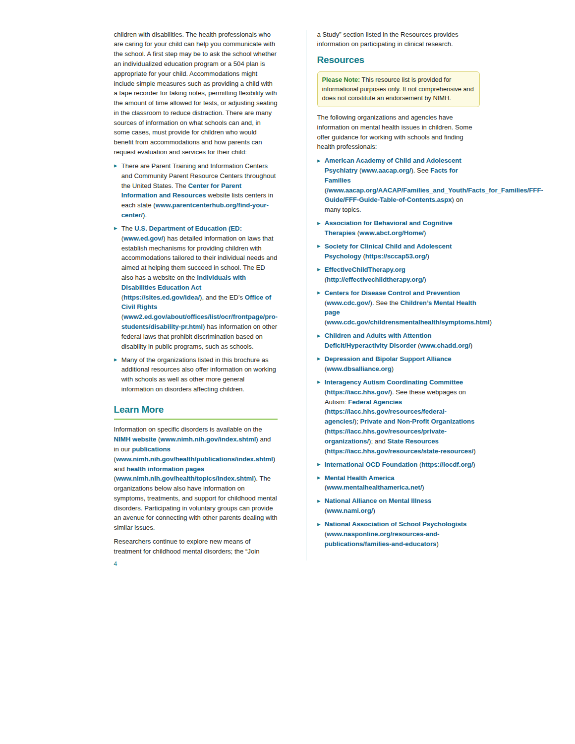children with disabilities. The health professionals who are caring for your child can help you communicate with the school. A first step may be to ask the school whether an individualized education program or a 504 plan is appropriate for your child. Accommodations might include simple measures such as providing a child with a tape recorder for taking notes, permitting flexibility with the amount of time allowed for tests, or adjusting seating in the classroom to reduce distraction. There are many sources of information on what schools can and, in some cases, must provide for children who would benefit from accommodations and how parents can request evaluation and services for their child:
There are Parent Training and Information Centers and Community Parent Resource Centers throughout the United States. The Center for Parent Information and Resources website lists centers in each state (www.parentcenterhub.org/find-your-center/).
The U.S. Department of Education (ED: (www.ed.gov/) has detailed information on laws that establish mechanisms for providing children with accommodations tailored to their individual needs and aimed at helping them succeed in school. The ED also has a website on the Individuals with Disabilities Education Act (https://sites.ed.gov/idea/), and the ED’s Office of Civil Rights (www2.ed.gov/about/offices/list/ocr/frontpage/pro-students/disability-pr.html) has information on other federal laws that prohibit discrimination based on disability in public programs, such as schools.
Many of the organizations listed in this brochure as additional resources also offer information on working with schools as well as other more general information on disorders affecting children.
Learn More
Information on specific disorders is available on the NIMH website (www.nimh.nih.gov/index.shtml) and in our publications (www.nimh.nih.gov/health/publications/index.shtml) and health information pages (www.nimh.nih.gov/health/topics/index.shtml). The organizations below also have information on symptoms, treatments, and support for childhood mental disorders. Participating in voluntary groups can provide an avenue for connecting with other parents dealing with similar issues.
Researchers continue to explore new means of treatment for childhood mental disorders; the “Join
a Study” section listed in the Resources provides information on participating in clinical research.
Resources
Please Note: This resource list is provided for informational purposes only. It not comprehensive and does not constitute an endorsement by NIMH.
The following organizations and agencies have information on mental health issues in children. Some offer guidance for working with schools and finding health professionals:
American Academy of Child and Adolescent Psychiatry (www.aacap.org/). See Facts for Families (/www.aacap.org/AACAP/Families_and_Youth/Facts_for_Families/FFF-Guide/FFF-Guide-Table-of-Contents.aspx) on many topics.
Association for Behavioral and Cognitive Therapies (www.abct.org/Home/)
Society for Clinical Child and Adolescent Psychology (https://sccap53.org/)
EffectiveChildTherapy.org (http://effectivechildtherapy.org/)
Centers for Disease Control and Prevention (www.cdc.gov/). See the Children’s Mental Health page (www.cdc.gov/childrensmentalhealth/symptoms.html)
Children and Adults with Attention Deficit/Hyperactivity Disorder (www.chadd.org/)
Depression and Bipolar Support Alliance (www.dbsalliance.org)
Interagency Autism Coordinating Committee (https://iacc.hhs.gov/). See these webpages on Autism: Federal Agencies (https://iacc.hhs.gov/resources/federal-agencies/); Private and Non-Profit Organizations (https://iacc.hhs.gov/resources/private-organizations/); and State Resources (https://iacc.hhs.gov/resources/state-resources/)
International OCD Foundation (https://iocdf.org/)
Mental Health America (www.mentalhealthamerica.net/)
National Alliance on Mental Illness (www.nami.org/)
National Association of School Psychologists (www.nasponline.org/resources-and-publications/families-and-educators)
4